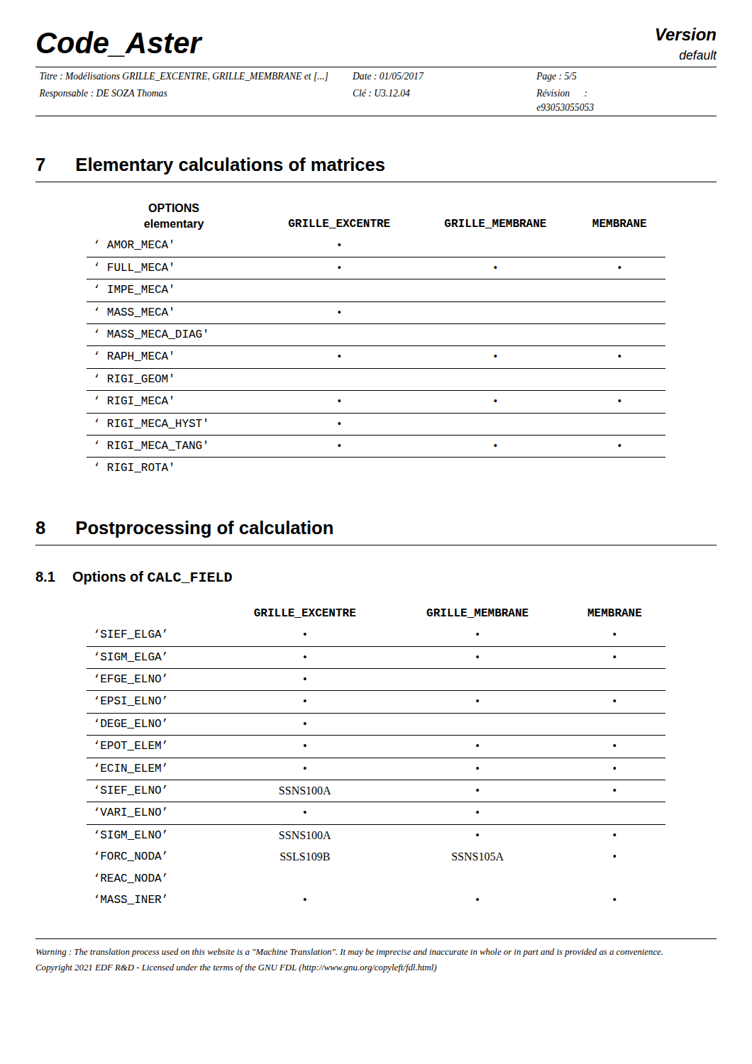Code_Aster
Version
default
| Titre : Modélisations GRILLE_EXCENTRE, GRILLE_MEMBRANE et [...] | Date : 01/05/2017 | Page : 5/5 |
| Responsable : DE SOZA Thomas | Clé : U3.12.04 | Révision : e93053055053 |
7 Elementary calculations of matrices
| OPTIONS elementary | GRILLE_EXCENTRE | GRILLE_MEMBRANE | MEMBRANE |
| --- | --- | --- | --- |
| ‘ AMOR_MECA' | • | | |
| ‘ FULL_MECA' | • | • | • |
| ‘ IMPE_MECA' | | | |
| ‘ MASS_MECA' | • | | |
| ‘ MASS_MECA_DIAG' | | | |
| ‘ RAPH_MECA' | • | • | • |
| ‘ RIGI_GEOM' | | | |
| ‘ RIGI_MECA' | • | • | • |
| ‘ RIGI_MECA_HYST' | • | | |
| ‘ RIGI_MECA_TANG' | • | • | • |
| ‘ RIGI_ROTA' | | | |
8 Postprocessing of calculation
8.1 Options of CALC_FIELD
| | GRILLE_EXCENTRE | GRILLE_MEMBRANE | MEMBRANE |
| --- | --- | --- | --- |
| ‘SIEF_ELGA’ | • | • | • |
| ‘SIGM_ELGA’ | • | • | • |
| ‘EFGE_ELNO’ | • | | |
| ‘EPSI_ELNO’ | • | • | • |
| ‘DEGE_ELNO’ | • | | |
| ‘EPOT_ELEM’ | • | • | • |
| ‘ECIN_ELEM’ | • | • | • |
| ‘SIEF_ELNO’ | SSNS100A | • | • |
| ‘VARI_ELNO’ | • | • | |
| ‘SIGM_ELNO’ | SSNS100A | • | • |
| ‘FORC_NODA’ | SSLS109B | SSNS105A | • |
| ‘REAC_NODA’ | | | |
| ‘MASS_INER’ | • | • | • |
Warning : The translation process used on this website is a "Machine Translation". It may be imprecise and inaccurate in whole or in part and is provided as a convenience.
Copyright 2021 EDF R&D - Licensed under the terms of the GNU FDL (http://www.gnu.org/copyleft/fdl.html)